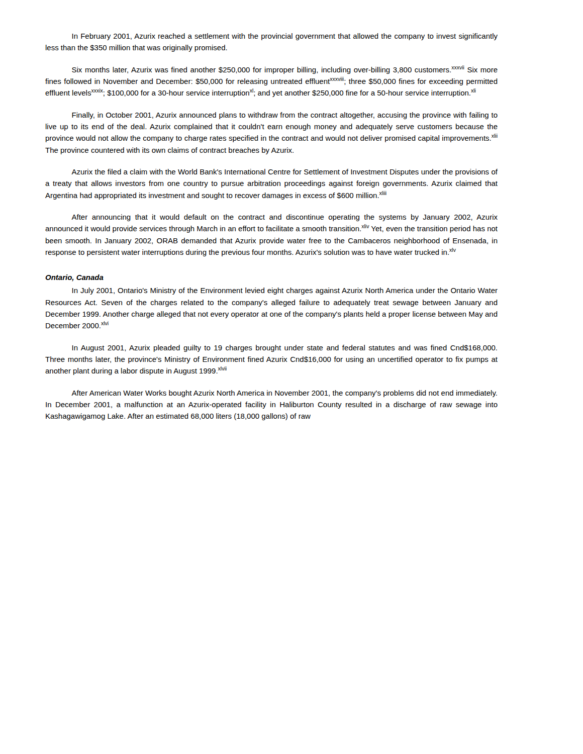In February 2001, Azurix reached a settlement with the provincial government that allowed the company to invest significantly less than the $350 million that was originally promised.
Six months later, Azurix was fined another $250,000 for improper billing, including over-billing 3,800 customers.xxxvii Six more fines followed in November and December: $50,000 for releasing untreated effluentxxxviii; three $50,000 fines for exceeding permitted effluent levelsxxxix; $100,000 for a 30-hour service interruptionxl; and yet another $250,000 fine for a 50-hour service interruption.xli
Finally, in October 2001, Azurix announced plans to withdraw from the contract altogether, accusing the province with failing to live up to its end of the deal. Azurix complained that it couldn't earn enough money and adequately serve customers because the province would not allow the company to charge rates specified in the contract and would not deliver promised capital improvements.xlii The province countered with its own claims of contract breaches by Azurix.
Azurix the filed a claim with the World Bank's International Centre for Settlement of Investment Disputes under the provisions of a treaty that allows investors from one country to pursue arbitration proceedings against foreign governments. Azurix claimed that Argentina had appropriated its investment and sought to recover damages in excess of $600 million.xliii
After announcing that it would default on the contract and discontinue operating the systems by January 2002, Azurix announced it would provide services through March in an effort to facilitate a smooth transition.xliv Yet, even the transition period has not been smooth. In January 2002, ORAB demanded that Azurix provide water free to the Cambaceros neighborhood of Ensenada, in response to persistent water interruptions during the previous four months. Azurix's solution was to have water trucked in.xlv
Ontario, Canada
In July 2001, Ontario's Ministry of the Environment levied eight charges against Azurix North America under the Ontario Water Resources Act. Seven of the charges related to the company's alleged failure to adequately treat sewage between January and December 1999. Another charge alleged that not every operator at one of the company's plants held a proper license between May and December 2000.xlvi
In August 2001, Azurix pleaded guilty to 19 charges brought under state and federal statutes and was fined Cnd$168,000. Three months later, the province's Ministry of Environment fined Azurix Cnd$16,000 for using an uncertified operator to fix pumps at another plant during a labor dispute in August 1999.xlvii
After American Water Works bought Azurix North America in November 2001, the company's problems did not end immediately. In December 2001, a malfunction at an Azurix-operated facility in Haliburton County resulted in a discharge of raw sewage into Kashagawigamog Lake. After an estimated 68,000 liters (18,000 gallons) of raw